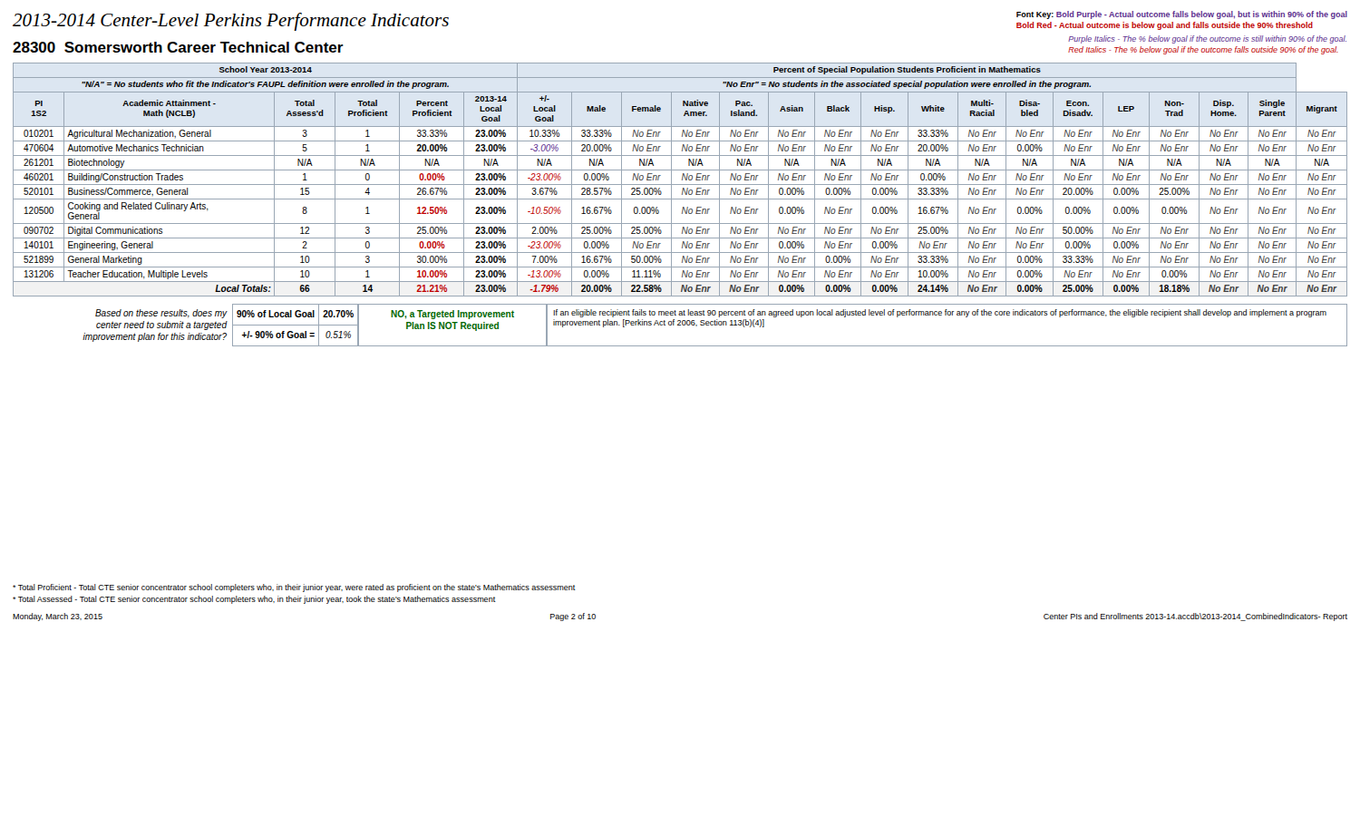2013-2014 Center-Level Perkins Performance Indicators
Font Key: Bold Purple - Actual outcome falls below goal, but is within 90% of the goal
Bold Red - Actual outcome is below goal and falls outside the 90% threshold
28300 Somersworth Career Technical Center
Purple Italics - The % below goal if the outcome is still within 90% of the goal.
Red Italics - The % below goal if the outcome falls outside 90% of the goal.
| School Year 2013-2014 | Percent of Special Population Students Proficient in Mathematics |
| --- | --- |
| "N/A" = No students who fit the Indicator's FAUPL definition were enrolled in the program. | "No Enr" = No students in the associated special population were enrolled in the program. |
| PI 1S2 | Academic Attainment - Math (NCLB) | Total Assess'd | Total Proficient | Percent Proficient | 2013-14 Local Goal | +/- Local Goal | Male | Female | Native Amer. | Pac. Island. | Asian | Black | Hisp. | White | Multi- Racial | Disa- bled | Econ. Disadv. | LEP | Non- Trad | Disp. Home. | Single Parent | Migrant |
| 010201 | Agricultural Mechanization, General | 3 | 1 | 33.33% | 23.00% | 10.33% | 33.33% | No Enr | No Enr | No Enr | No Enr | No Enr | No Enr | 33.33% | No Enr | No Enr | No Enr | No Enr | No Enr | No Enr | No Enr | No Enr |
| 470604 | Automotive Mechanics Technician | 5 | 1 | 20.00% | 23.00% | -3.00% | 20.00% | No Enr | No Enr | No Enr | No Enr | No Enr | No Enr | 20.00% | No Enr | 0.00% | No Enr | No Enr | No Enr | No Enr | No Enr | No Enr |
| 261201 | Biotechnology | N/A | N/A | N/A | N/A | N/A | N/A | N/A | N/A | N/A | N/A | N/A | N/A | N/A | N/A | N/A | N/A | N/A | N/A | N/A | N/A | N/A |
| 460201 | Building/Construction Trades | 1 | 0 | 0.00% | 23.00% | -23.00% | 0.00% | No Enr | No Enr | No Enr | No Enr | No Enr | No Enr | 0.00% | No Enr | No Enr | No Enr | No Enr | No Enr | No Enr | No Enr | No Enr |
| 520101 | Business/Commerce, General | 15 | 4 | 26.67% | 23.00% | 3.67% | 28.57% | 25.00% | No Enr | No Enr | 0.00% | 0.00% | 0.00% | 33.33% | No Enr | No Enr | 20.00% | 0.00% | 25.00% | No Enr | No Enr | No Enr |
| 120500 | Cooking and Related Culinary Arts, General | 8 | 1 | 12.50% | 23.00% | -10.50% | 16.67% | 0.00% | No Enr | No Enr | 0.00% | No Enr | 0.00% | 16.67% | No Enr | 0.00% | 0.00% | 0.00% | 0.00% | No Enr | No Enr | No Enr |
| 090702 | Digital Communications | 12 | 3 | 25.00% | 23.00% | 2.00% | 25.00% | 25.00% | No Enr | No Enr | No Enr | No Enr | No Enr | 25.00% | No Enr | No Enr | 50.00% | No Enr | No Enr | No Enr | No Enr | No Enr |
| 140101 | Engineering, General | 2 | 0 | 0.00% | 23.00% | -23.00% | 0.00% | No Enr | No Enr | No Enr | 0.00% | No Enr | 0.00% | No Enr | No Enr | No Enr | 0.00% | 0.00% | No Enr | No Enr | No Enr | No Enr |
| 521899 | General Marketing | 10 | 3 | 30.00% | 23.00% | 7.00% | 16.67% | 50.00% | No Enr | No Enr | No Enr | 0.00% | No Enr | 33.33% | No Enr | 0.00% | 33.33% | No Enr | No Enr | No Enr | No Enr | No Enr |
| 131206 | Teacher Education, Multiple Levels | 10 | 1 | 10.00% | 23.00% | -13.00% | 0.00% | 11.11% | No Enr | No Enr | No Enr | No Enr | No Enr | 10.00% | No Enr | 0.00% | No Enr | No Enr | 0.00% | No Enr | No Enr | No Enr |
| Local Totals: | 66 | 14 | 21.21% | 23.00% | -1.79% | 20.00% | 22.58% | No Enr | No Enr | 0.00% | 0.00% | 0.00% | 24.14% | No Enr | 0.00% | 25.00% | 0.00% | 18.18% | No Enr | No Enr | No Enr |
Based on these results, does my
center need to submit a targeted
improvement plan for this indicator?
| 90% of Local Goal | 20.70% |
| +/- 90% of Goal = | 0.51% |
NO, a Targeted Improvement
Plan IS NOT Required
If an eligible recipient fails to meet at least 90 percent of an agreed upon local adjusted level of performance for any of the core indicators of performance, the eligible recipient shall develop and implement a program improvement plan. [Perkins Act of 2006, Section 113(b)(4)]
* Total Proficient - Total CTE senior concentrator school completers who, in their junior year, were rated as proficient on the state's Mathematics assessment
* Total Assessed - Total CTE senior concentrator school completers who, in their junior year, took the state's Mathematics assessment
Monday, March 23, 2015
Page 2 of 10
Center PIs and Enrollments 2013-14.accdb\2013-2014_CombinedIndicators- Report